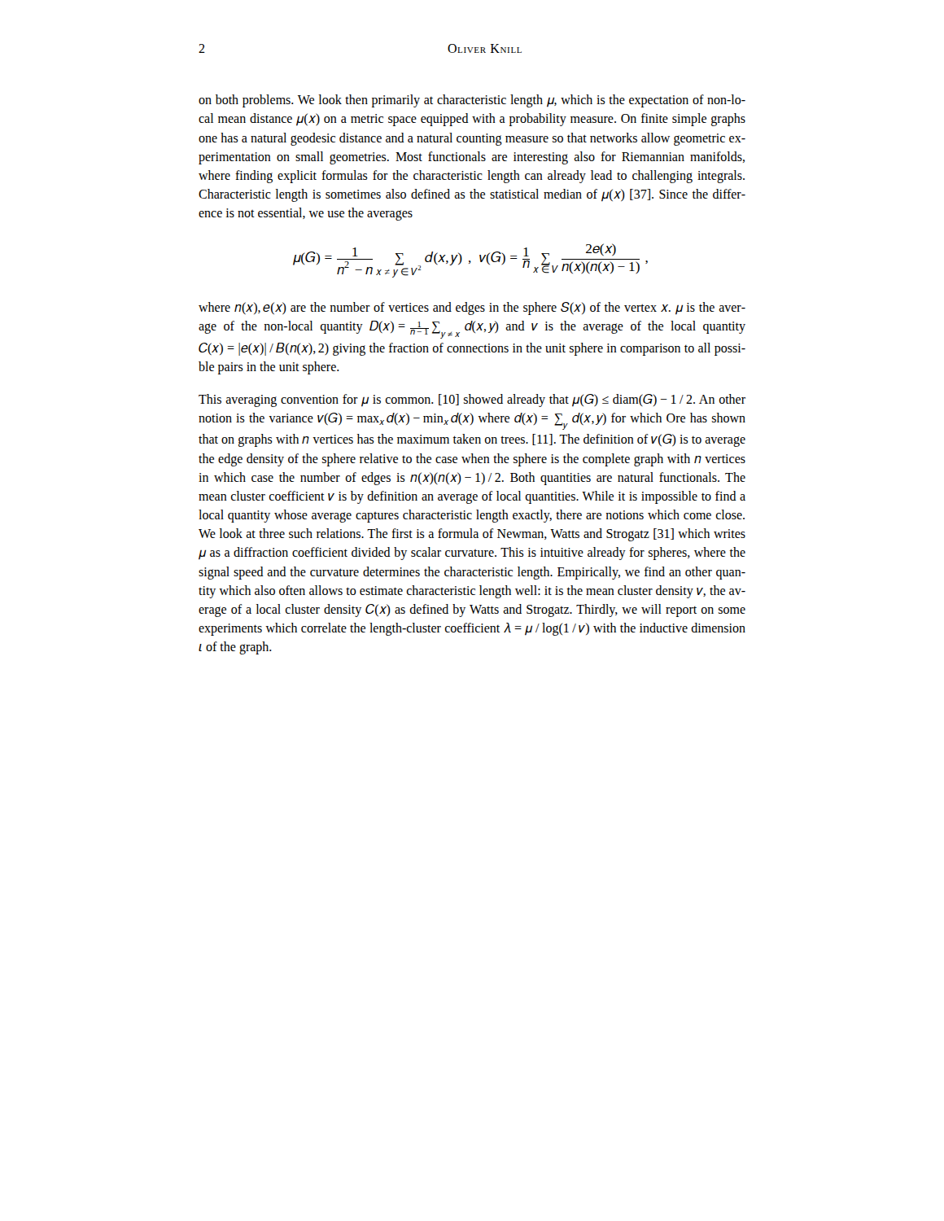2 Oliver Knill
on both problems. We look then primarily at characteristic length μ, which is the expectation of non-local mean distance μ(x) on a metric space equipped with a probability measure. On finite simple graphs one has a natural geodesic distance and a natural counting measure so that networks allow geometric experimentation on small geometries. Most functionals are interesting also for Riemannian manifolds, where finding explicit formulas for the characteristic length can already lead to challenging integrals. Characteristic length is sometimes also defined as the statistical median of μ(x) [37]. Since the difference is not essential, we use the averages
μ(G) = 1 n2−n ∑ x≠y∈V2 d(x,y) , ν(G) = 1n ∑ x∈V 2e(x) n(x)(n(x)−1) ,
where n(x),e(x) are the number of vertices and edges in the sphere S(x) of the vertex x. μ is the average of the non-local quantity D(x)=1n−1∑y≠xd(x,y) and ν is the average of the local quantity C(x)=|e(x)|/B(n(x),2) giving the fraction of connections in the unit sphere in comparison to all possible pairs in the unit sphere.
This averaging convention for μ is common. [10] showed already that μ(G)≤diam(G)−1/2. An other notion is the variance v(G)=maxxd(x)−minxd(x) where d(x)=∑yd(x,y) for which Ore has shown that on graphs with n vertices has the maximum taken on trees. [11]. The definition of ν(G) is to average the edge density of the sphere relative to the case when the sphere is the complete graph with n vertices in which case the number of edges is n(x)(n(x)−1)/2. Both quantities are natural functionals. The mean cluster coefficient ν is by definition an average of local quantities. While it is impossible to find a local quantity whose average captures characteristic length exactly, there are notions which come close. We look at three such relations. The first is a formula of Newman, Watts and Strogatz [31] which writes μ as a diffraction coefficient divided by scalar curvature. This is intuitive already for spheres, where the signal speed and the curvature determines the characteristic length. Empirically, we find an other quantity which also often allows to estimate characteristic length well: it is the mean cluster density ν, the average of a local cluster density C(x) as defined by Watts and Strogatz. Thirdly, we will report on some experiments which correlate the length-cluster coefficient λ=μ/log(1/ν) with the inductive dimension ι of the graph.